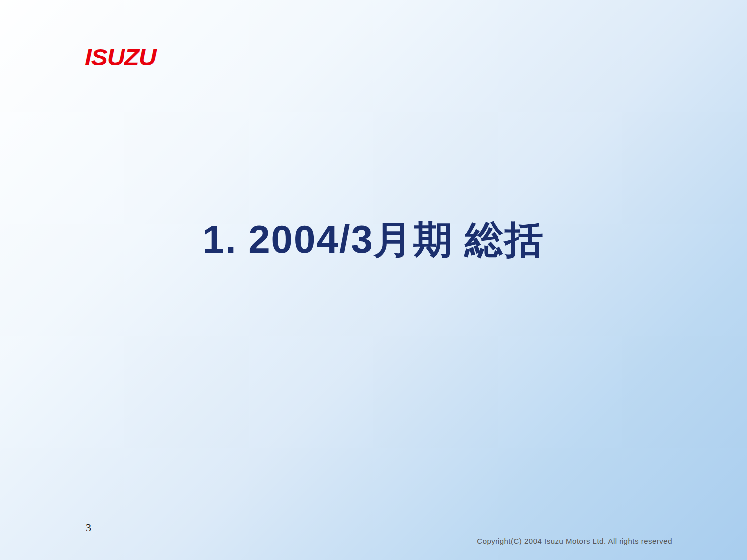ISUZU
1. 2004/3月期 総括
3
Copyright(C) 2004 Isuzu Motors Ltd. All rights reserved